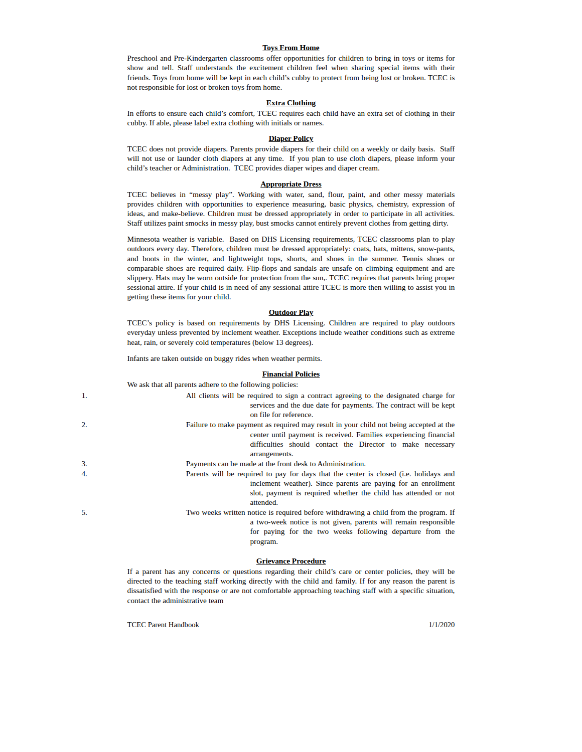Toys From Home
Preschool and Pre-Kindergarten classrooms offer opportunities for children to bring in toys or items for show and tell. Staff understands the excitement children feel when sharing special items with their friends. Toys from home will be kept in each child’s cubby to protect from being lost or broken. TCEC is not responsible for lost or broken toys from home.
Extra Clothing
In efforts to ensure each child’s comfort, TCEC requires each child have an extra set of clothing in their cubby. If able, please label extra clothing with initials or names.
Diaper Policy
TCEC does not provide diapers. Parents provide diapers for their child on a weekly or daily basis. Staff will not use or launder cloth diapers at any time. If you plan to use cloth diapers, please inform your child’s teacher or Administration. TCEC provides diaper wipes and diaper cream.
Appropriate Dress
TCEC believes in “messy play”. Working with water, sand, flour, paint, and other messy materials provides children with opportunities to experience measuring, basic physics, chemistry, expression of ideas, and make-believe. Children must be dressed appropriately in order to participate in all activities. Staff utilizes paint smocks in messy play, bust smocks cannot entirely prevent clothes from getting dirty.
Minnesota weather is variable. Based on DHS Licensing requirements, TCEC classrooms plan to play outdoors every day. Therefore, children must be dressed appropriately: coats, hats, mittens, snow-pants, and boots in the winter, and lightweight tops, shorts, and shoes in the summer. Tennis shoes or comparable shoes are required daily. Flip-flops and sandals are unsafe on climbing equipment and are slippery. Hats may be worn outside for protection from the sun,. TCEC requires that parents bring proper sessional attire. If your child is in need of any sessional attire TCEC is more then willing to assist you in getting these items for your child.
Outdoor Play
TCEC’s policy is based on requirements by DHS Licensing. Children are required to play outdoors everyday unless prevented by inclement weather. Exceptions include weather conditions such as extreme heat, rain, or severely cold temperatures (below 13 degrees).
Infants are taken outside on buggy rides when weather permits.
Financial Policies
We ask that all parents adhere to the following policies:
All clients will be required to sign a contract agreeing to the designated charge for services and the due date for payments. The contract will be kept on file for reference.
Failure to make payment as required may result in your child not being accepted at the center until payment is received. Families experiencing financial difficulties should contact the Director to make necessary arrangements.
Payments can be made at the front desk to Administration.
Parents will be required to pay for days that the center is closed (i.e. holidays and inclement weather). Since parents are paying for an enrollment slot, payment is required whether the child has attended or not attended.
Two weeks written notice is required before withdrawing a child from the program. If a two-week notice is not given, parents will remain responsible for paying for the two weeks following departure from the program.
Grievance Procedure
If a parent has any concerns or questions regarding their child’s care or center policies, they will be directed to the teaching staff working directly with the child and family. If for any reason the parent is dissatisfied with the response or are not comfortable approaching teaching staff with a specific situation, contact the administrative team
TCEC Parent Handbook 1/1/2020